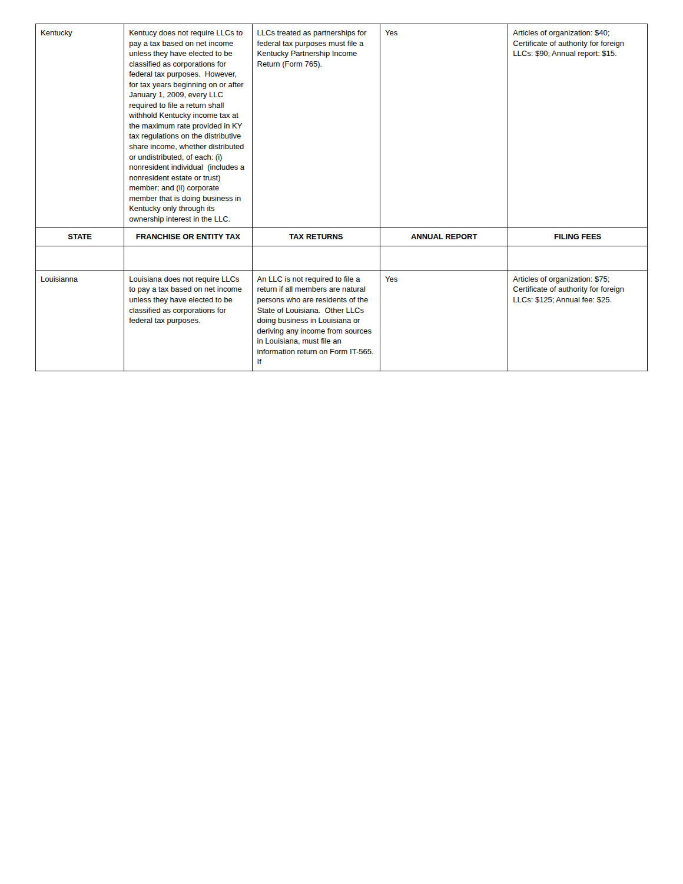| Kentucky | Kentucy does not require LLCs to pay a tax based on net income unless they have elected to be classified as corporations for federal tax purposes. However, for tax years beginning on or after January 1, 2009, every LLC required to file a return shall withhold Kentucky income tax at the maximum rate provided in KY tax regulations on the distributive share income, whether distributed or undistributed, of each: (i) nonresident individual (includes a nonresident estate or trust) member; and (ii) corporate member that is doing business in Kentucky only through its ownership interest in the LLC. | LLCs treated as partnerships for federal tax purposes must file a Kentucky Partnership Income Return (Form 765). | Yes | Articles of organization: $40; Certificate of authority for foreign LLCs: $90; Annual report: $15. |
| STATE | FRANCHISE OR ENTITY TAX | TAX RETURNS | ANNUAL REPORT | FILING FEES |
| Louisianna | Louisiana does not require LLCs to pay a tax based on net income unless they have elected to be classified as corporations for federal tax purposes. | An LLC is not required to file a return if all members are natural persons who are residents of the State of Louisiana. Other LLCs doing business in Louisiana or deriving any income from sources in Louisiana, must file an information return on Form IT-565. If | Yes | Articles of organization: $75; Certificate of authority for foreign LLCs: $125; Annual fee: $25. |